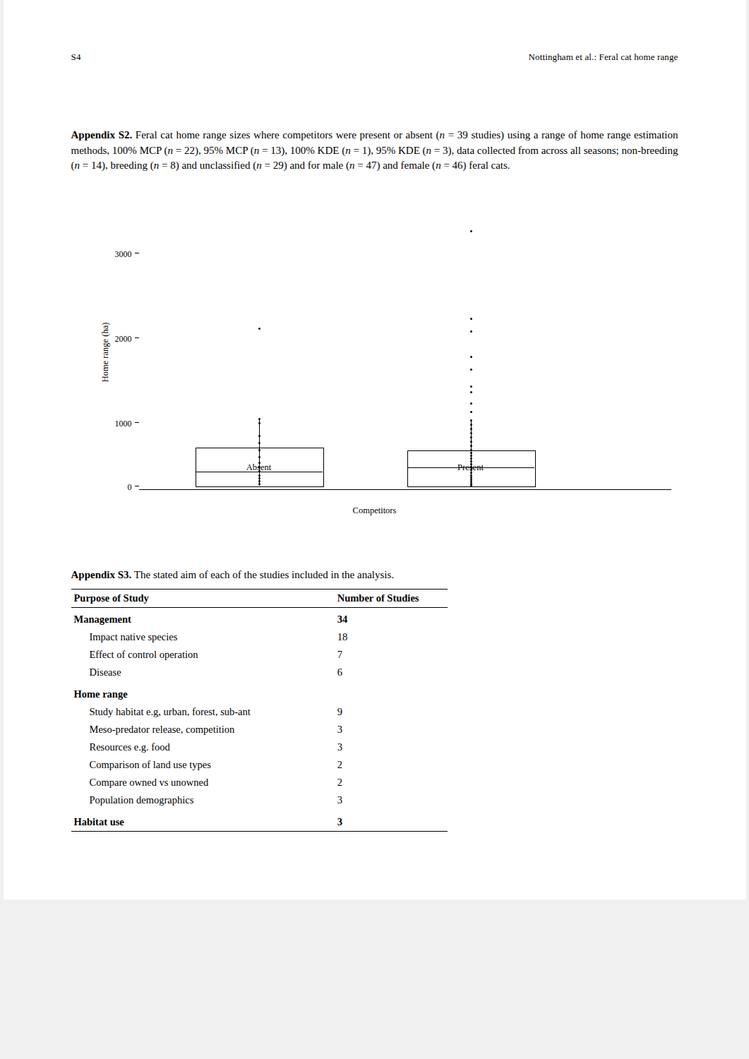S4
Nottingham et al.: Feral cat home range
Appendix S2. Feral cat home range sizes where competitors were present or absent (n = 39 studies) using a range of home range estimation methods, 100% MCP (n = 22), 95% MCP (n = 13), 100% KDE (n = 1), 95% KDE (n = 3), data collected from across all seasons; non-breeding (n = 14), breeding (n = 8) and unclassified (n = 29) and for male (n = 47) and female (n = 46) feral cats.
Home range (ha)
3000
2000
1000
0
Absent
Present
Competitors
Appendix S3. The stated aim of each of the studies included in the analysis.
| Purpose of Study | Number of Studies |
| --- | --- |
| Management | 34 |
| Impact native species | 18 |
| Effect of control operation | 7 |
| Disease | 6 |
| Home range | |
| Study habitat e.g, urban, forest, sub-ant | 9 |
| Meso-predator release, competition | 3 |
| Resources e.g. food | 3 |
| Comparison of land use types | 2 |
| Compare owned vs unowned | 2 |
| Population demographics | 3 |
| Habitat use | 3 |